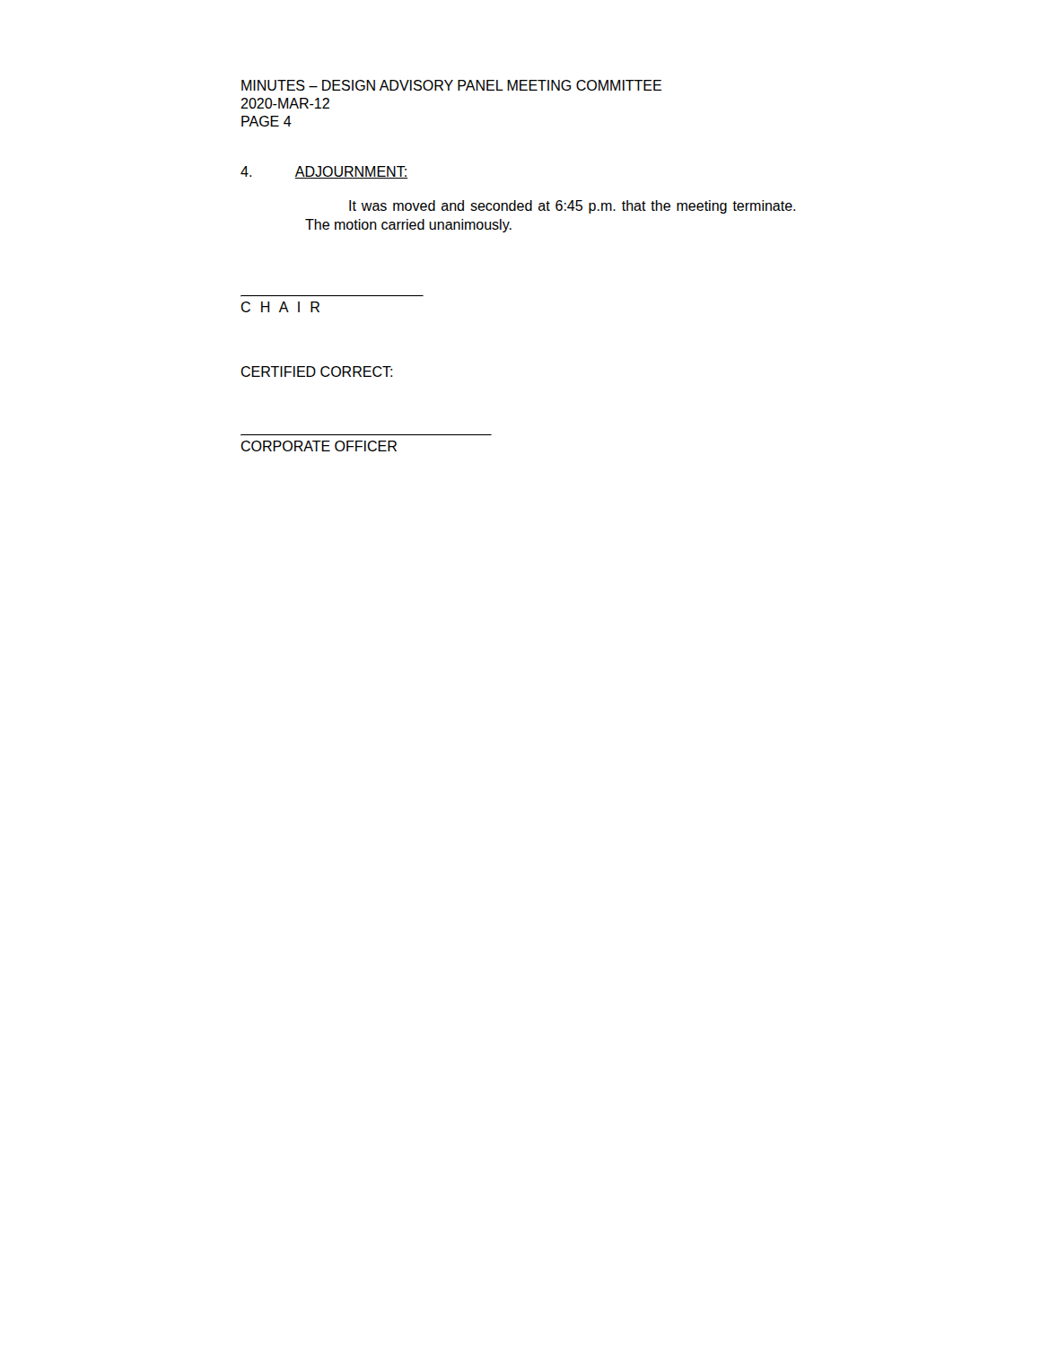MINUTES – DESIGN ADVISORY PANEL MEETING COMMITTEE
2020-MAR-12
PAGE 4
4.
Adjournment:
It was moved and seconded at 6:45 p.m. that the meeting terminate. The motion carried unanimously.
C H A I R
CERTIFIED CORRECT:
CORPORATE OFFICER